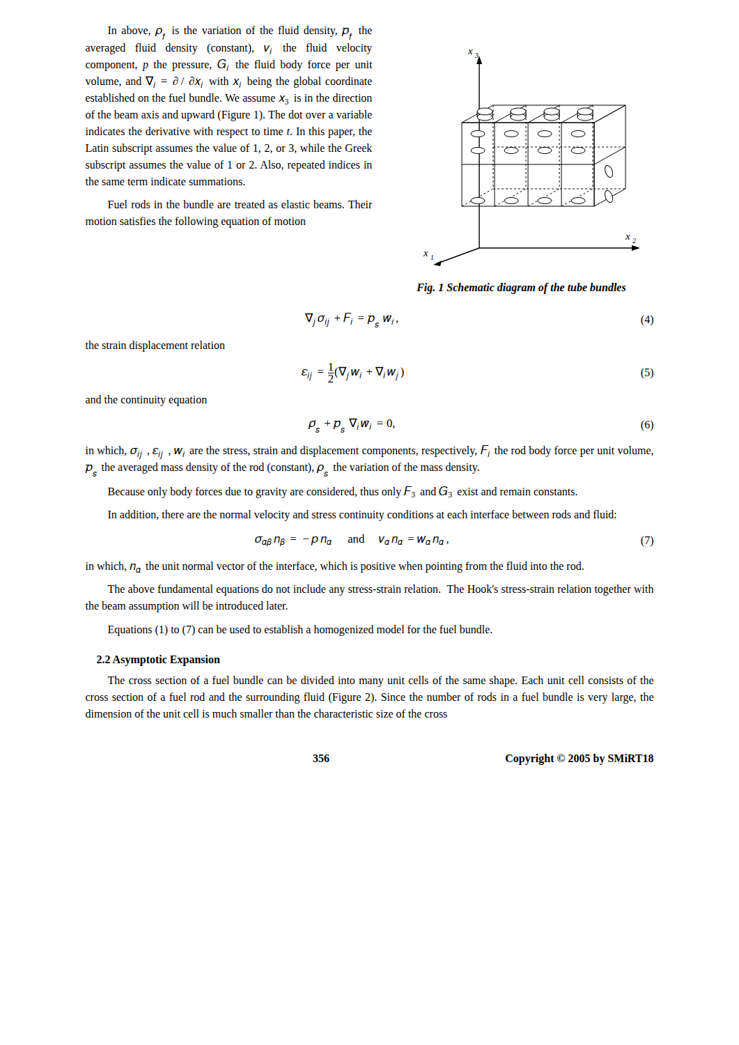In above, ρf is the variation of the fluid density, ρ¯f the averaged fluid density (constant), vi the fluid velocity component, p the pressure, Gi the fluid body force per unit volume, and ∇i=∂/∂xi with xi being the global coordinate established on the fuel bundle. We assume x3 is in the direction of the beam axis and upward (Figure 1). The dot over a variable indicates the derivative with respect to time t. In this paper, the Latin subscript assumes the value of 1, 2, or 3, while the Greek subscript assumes the value of 1 or 2. Also, repeated indices in the same term indicate summations.
Fuel rods in the bundle are treated as elastic beams. Their motion satisfies the following equation of motion
x 3 x 2 x 1
Fig. 1 Schematic diagram of the tube bundles
∇j σij + Fi = ρ¯s wi¨ ,
(4)
the strain displacement relation
εij = 12 ( ∇j wi + ∇i wj )
(5)
and the continuity equation
ρṡ + ρ¯s ∇i wi̇ = 0 ,
(6)
in which, σij , εij , wi are the stress, strain and displacement components, respectively, Fi the rod body force per unit volume, ρ¯s the averaged mass density of the rod (constant), ρs the variation of the mass density.
Because only body forces due to gravity are considered, thus only F3 and G3 exist and remain constants.
In addition, there are the normal velocity and stress continuity conditions at each interface between rods and fluid:
σαβ nβ = − p nα and vα nα = wα̇ nα ,
(7)
in which, nα the unit normal vector of the interface, which is positive when pointing from the fluid into the rod.
The above fundamental equations do not include any stress-strain relation. The Hook's stress-strain relation together with the beam assumption will be introduced later.
Equations (1) to (7) can be used to establish a homogenized model for the fuel bundle.
2.2 Asymptotic Expansion
The cross section of a fuel bundle can be divided into many unit cells of the same shape. Each unit cell consists of the cross section of a fuel rod and the surrounding fluid (Figure 2). Since the number of rods in a fuel bundle is very large, the dimension of the unit cell is much smaller than the characteristic size of the cross
356 Copyright © 2005 by SMiRT18